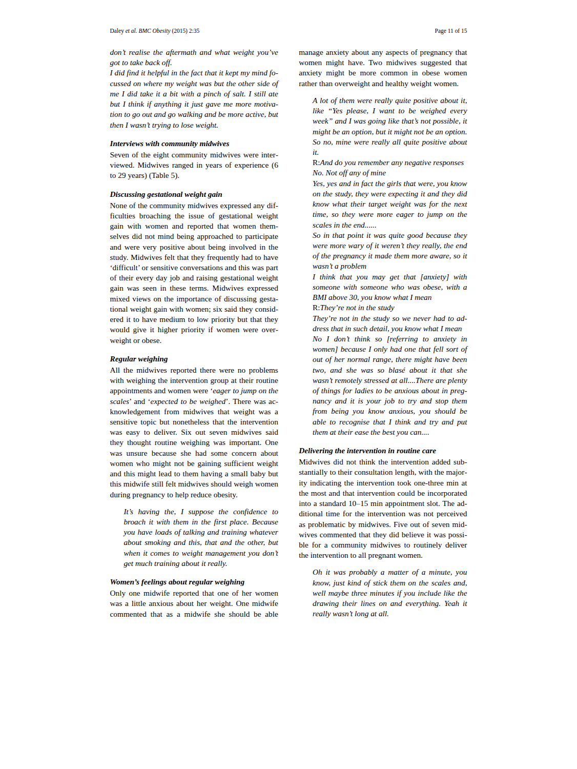Daley et al. BMC Obesity (2015) 2:35 Page 11 of 15
don’t realise the aftermath and what weight you’ve got to take back off.
I did find it helpful in the fact that it kept my mind focussed on where my weight was but the other side of me I did take it a bit with a pinch of salt. I still ate but I think if anything it just gave me more motivation to go out and go walking and be more active, but then I wasn’t trying to lose weight.
Interviews with community midwives
Seven of the eight community midwives were interviewed. Midwives ranged in years of experience (6 to 29 years) (Table 5).
Discussing gestational weight gain
None of the community midwives expressed any difficulties broaching the issue of gestational weight gain with women and reported that women themselves did not mind being approached to participate and were very positive about being involved in the study. Midwives felt that they frequently had to have ‘difficult’ or sensitive conversations and this was part of their every day job and raising gestational weight gain was seen in these terms. Midwives expressed mixed views on the importance of discussing gestational weight gain with women; six said they considered it to have medium to low priority but that they would give it higher priority if women were overweight or obese.
Regular weighing
All the midwives reported there were no problems with weighing the intervention group at their routine appointments and women were ‘eager to jump on the scales’ and ‘expected to be weighed’. There was acknowledgement from midwives that weight was a sensitive topic but nonetheless that the intervention was easy to deliver. Six out seven midwives said they thought routine weighing was important. One was unsure because she had some concern about women who might not be gaining sufficient weight and this might lead to them having a small baby but this midwife still felt midwives should weigh women during pregnancy to help reduce obesity.
It’s having the, I suppose the confidence to broach it with them in the first place. Because you have loads of talking and training whatever about smoking and this, that and the other, but when it comes to weight management you don’t get much training about it really.
Women’s feelings about regular weighing
Only one midwife reported that one of her women was a little anxious about her weight. One midwife commented that as a midwife she should be able manage anxiety about any aspects of pregnancy that women might have. Two midwives suggested that anxiety might be more common in obese women rather than overweight and healthy weight women.
A lot of them were really quite positive about it, like “Yes please, I want to be weighed every week” and I was going like that’s not possible, it might be an option, but it might not be an option. So no, mine were really all quite positive about it.
R: And do you remember any negative responses
No. Not off any of mine
Yes, yes and in fact the girls that were, you know on the study, they were expecting it and they did know what their target weight was for the next time, so they were more eager to jump on the scales in the end......
So in that point it was quite good because they were more wary of it weren’t they really, the end of the pregnancy it made them more aware, so it wasn’t a problem
I think that you may get that [anxiety] with someone with someone who was obese, with a BMI above 30, you know what I mean
R: They’re not in the study
They’re not in the study so we never had to address that in such detail, you know what I mean
No I don’t think so [referring to anxiety in women] because I only had one that fell sort of out of her normal range, there might have been two, and she was so blasé about it that she wasn’t remotely stressed at all....There are plenty of things for ladies to be anxious about in pregnancy and it is your job to try and stop them from being you know anxious, you should be able to recognise that I think and try and put them at their ease the best you can....
Delivering the intervention in routine care
Midwives did not think the intervention added substantially to their consultation length, with the majority indicating the intervention took one-three min at the most and that intervention could be incorporated into a standard 10–15 min appointment slot. The additional time for the intervention was not perceived as problematic by midwives. Five out of seven midwives commented that they did believe it was possible for a community midwives to routinely deliver the intervention to all pregnant women.
Oh it was probably a matter of a minute, you know, just kind of stick them on the scales and, well maybe three minutes if you include like the drawing their lines on and everything. Yeah it really wasn’t long at all.